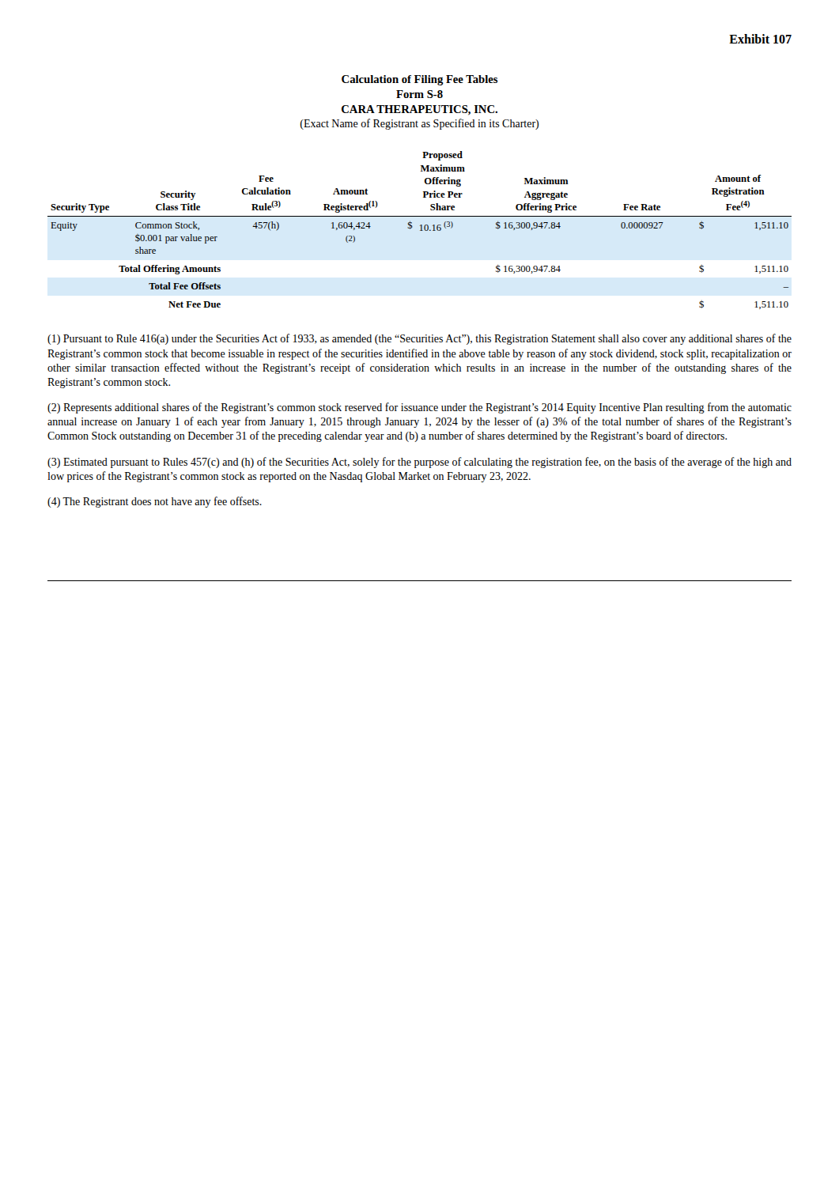Exhibit 107
Calculation of Filing Fee Tables
Form S-8
CARA THERAPEUTICS, INC.
(Exact Name of Registrant as Specified in its Charter)
| Security Type | Security Class Title | Fee Calculation Rule (3) | Amount Registered (1) | Proposed Maximum Offering Price Per Share | Maximum Aggregate Offering Price | Fee Rate | Amount of Registration Fee (4) |
| --- | --- | --- | --- | --- | --- | --- | --- |
| Equity | Common Stock, $0.001 par value per share | 457(h) | 1,604,424 (2) | $ | 10.16 (3) | $ 16,300,947.84 | 0.0000927 | $ | 1,511.10 |
| Total Offering Amounts | | | | | $ 16,300,947.84 | | $ | 1,511.10 |
| Total Fee Offsets | | | | | | | | – |
| Net Fee Due | | | | | | | $ | 1,511.10 |
(1) Pursuant to Rule 416(a) under the Securities Act of 1933, as amended (the “Securities Act”), this Registration Statement shall also cover any additional shares of the Registrant’s common stock that become issuable in respect of the securities identified in the above table by reason of any stock dividend, stock split, recapitalization or other similar transaction effected without the Registrant’s receipt of consideration which results in an increase in the number of the outstanding shares of the Registrant’s common stock.
(2) Represents additional shares of the Registrant’s common stock reserved for issuance under the Registrant’s 2014 Equity Incentive Plan resulting from the automatic annual increase on January 1 of each year from January 1, 2015 through January 1, 2024 by the lesser of (a) 3% of the total number of shares of the Registrant’s Common Stock outstanding on December 31 of the preceding calendar year and (b) a number of shares determined by the Registrant’s board of directors.
(3) Estimated pursuant to Rules 457(c) and (h) of the Securities Act, solely for the purpose of calculating the registration fee, on the basis of the average of the high and low prices of the Registrant’s common stock as reported on the Nasdaq Global Market on February 23, 2022.
(4) The Registrant does not have any fee offsets.